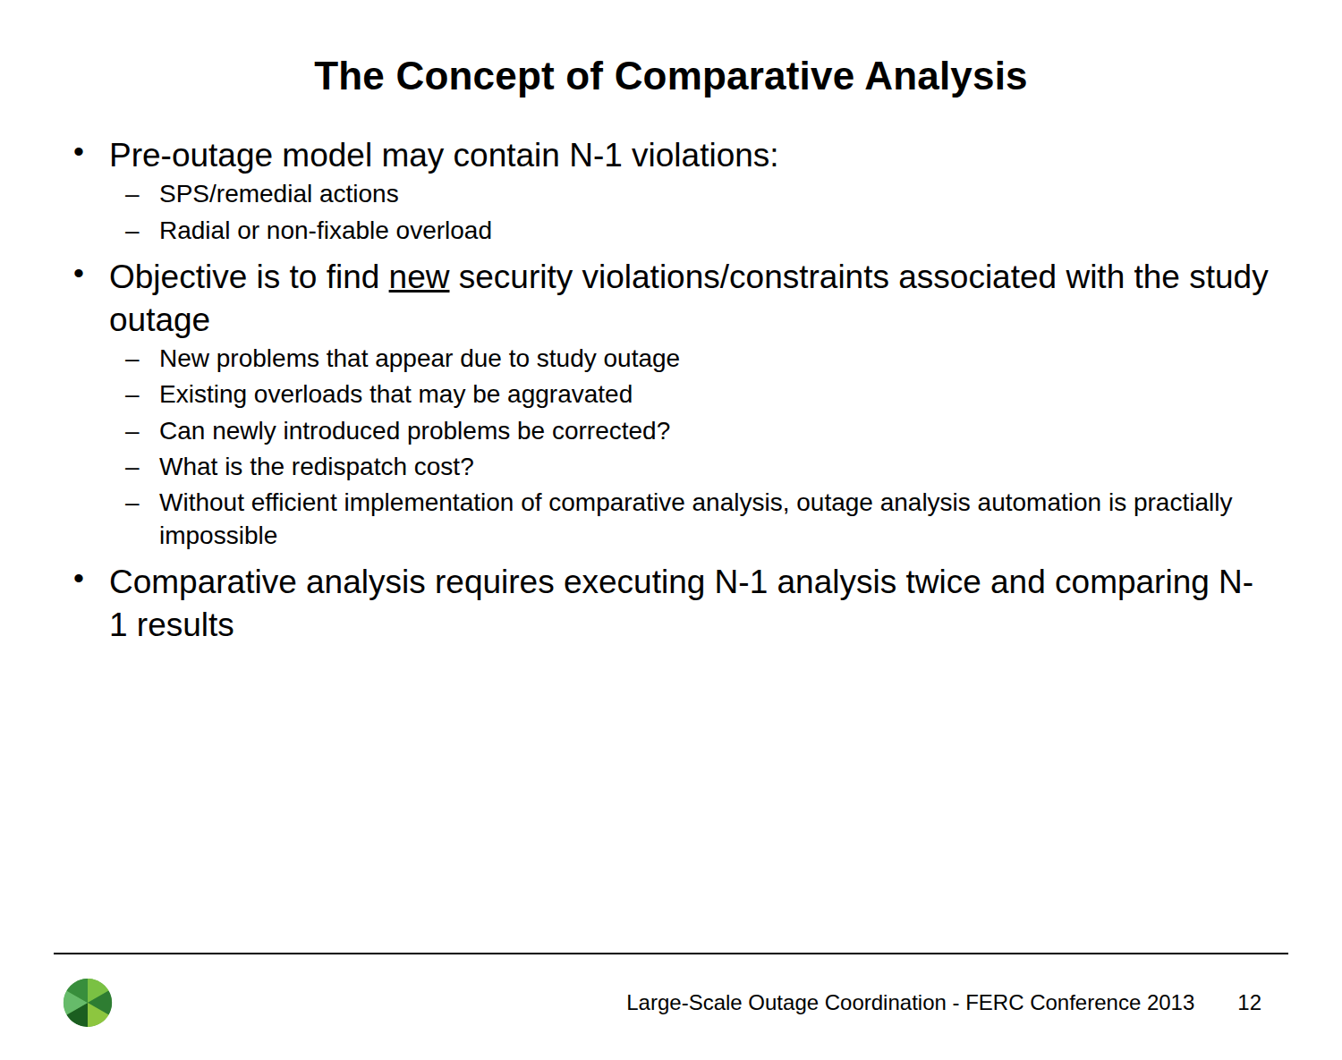The Concept of Comparative Analysis
Pre-outage model may contain N-1 violations:
SPS/remedial actions
Radial or non-fixable overload
Objective is to find new security violations/constraints associated with the study outage
New problems that appear due to study outage
Existing overloads that may be aggravated
Can newly introduced problems be corrected?
What is the redispatch cost?
Without efficient implementation of comparative analysis, outage analysis automation is practially impossible
Comparative analysis requires executing N-1 analysis twice and comparing N-1 results
Large-Scale Outage Coordination - FERC Conference 201312